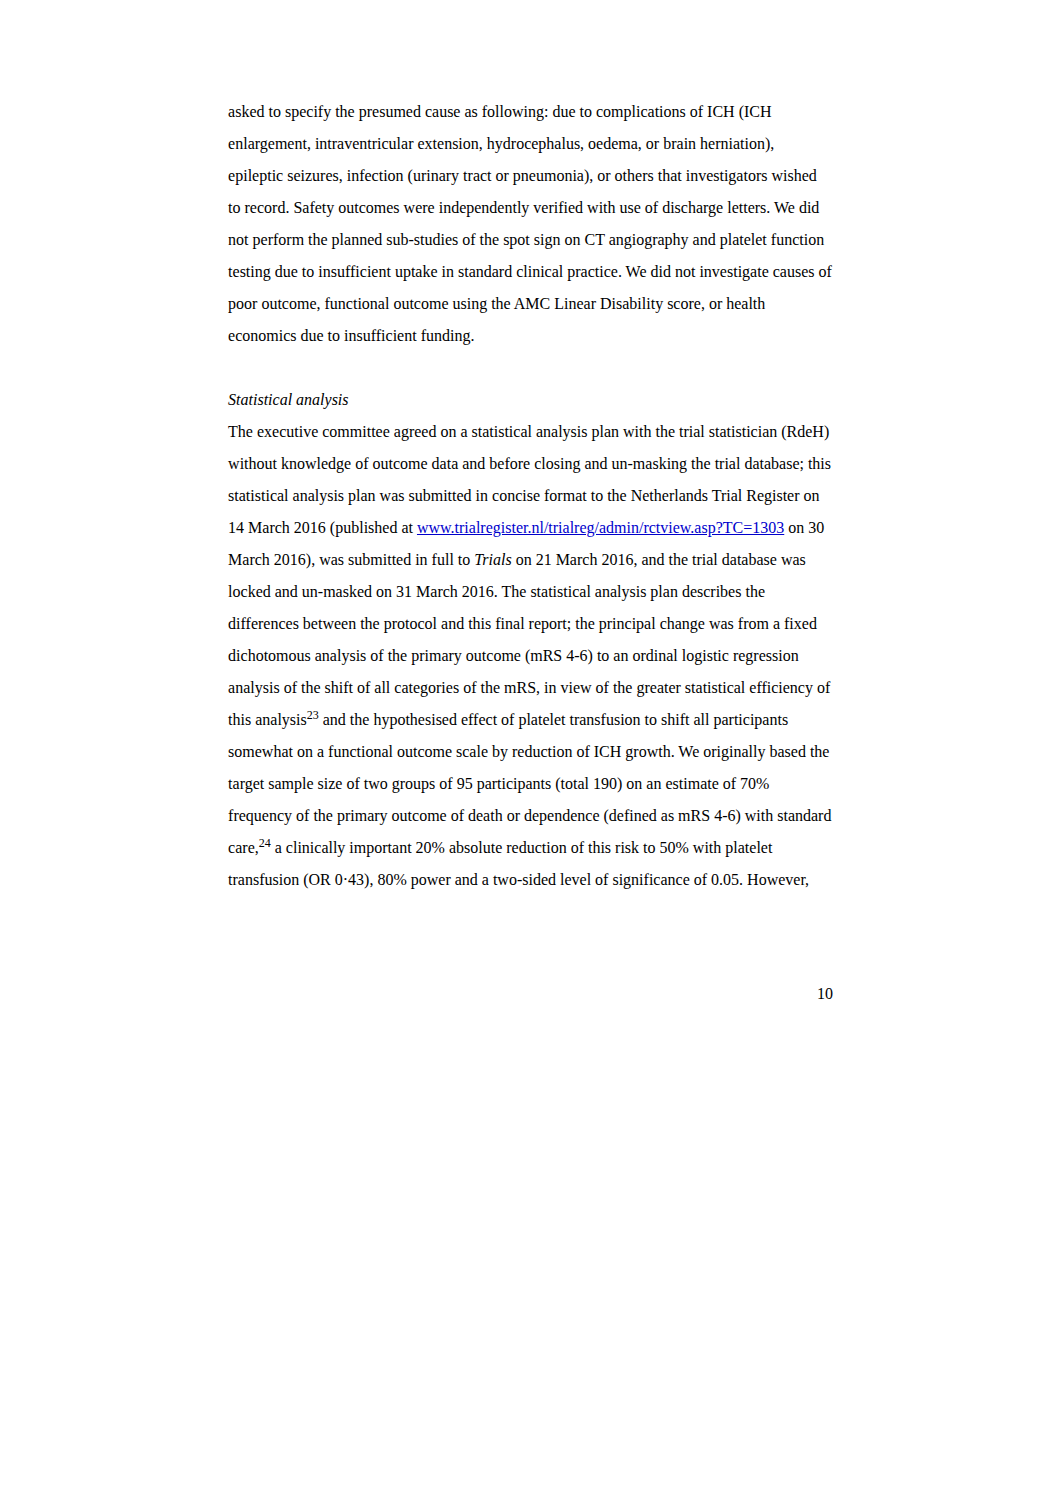asked to specify the presumed cause as following: due to complications of ICH (ICH enlargement, intraventricular extension, hydrocephalus, oedema, or brain herniation), epileptic seizures, infection (urinary tract or pneumonia), or others that investigators wished to record. Safety outcomes were independently verified with use of discharge letters. We did not perform the planned sub-studies of the spot sign on CT angiography and platelet function testing due to insufficient uptake in standard clinical practice. We did not investigate causes of poor outcome, functional outcome using the AMC Linear Disability score, or health economics due to insufficient funding.
Statistical analysis
The executive committee agreed on a statistical analysis plan with the trial statistician (RdeH) without knowledge of outcome data and before closing and un-masking the trial database; this statistical analysis plan was submitted in concise format to the Netherlands Trial Register on 14 March 2016 (published at www.trialregister.nl/trialreg/admin/rctview.asp?TC=1303 on 30 March 2016), was submitted in full to Trials on 21 March 2016, and the trial database was locked and un-masked on 31 March 2016. The statistical analysis plan describes the differences between the protocol and this final report; the principal change was from a fixed dichotomous analysis of the primary outcome (mRS 4-6) to an ordinal logistic regression analysis of the shift of all categories of the mRS, in view of the greater statistical efficiency of this analysis23 and the hypothesised effect of platelet transfusion to shift all participants somewhat on a functional outcome scale by reduction of ICH growth. We originally based the target sample size of two groups of 95 participants (total 190) on an estimate of 70% frequency of the primary outcome of death or dependence (defined as mRS 4-6) with standard care,24 a clinically important 20% absolute reduction of this risk to 50% with platelet transfusion (OR 0·43), 80% power and a two-sided level of significance of 0.05. However,
10